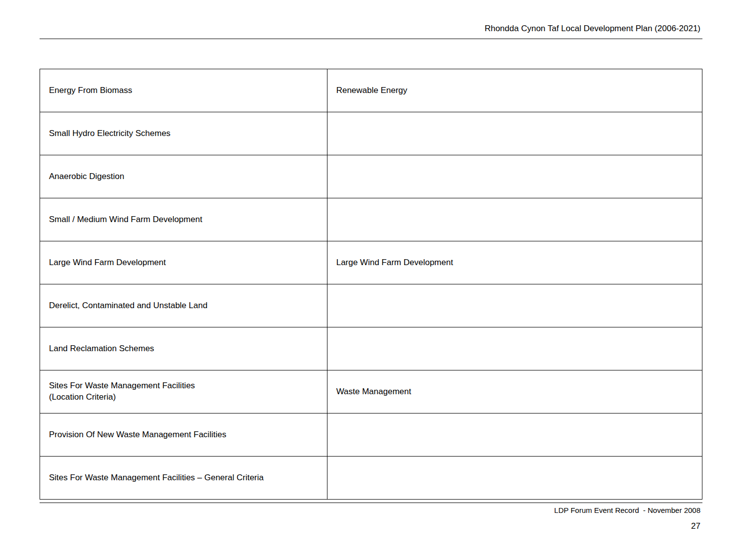Rhondda Cynon Taf Local Development Plan (2006-2021)
| Energy From Biomass | Renewable Energy |
| Small Hydro Electricity Schemes | |
| Anaerobic Digestion | |
| Small / Medium Wind Farm Development | |
| Large Wind Farm Development | Large Wind Farm Development |
| Derelict, Contaminated and Unstable Land | |
| Land Reclamation Schemes | |
| Sites For Waste Management Facilities (Location Criteria) | Waste Management |
| Provision Of New Waste Management Facilities | |
| Sites For Waste Management Facilities – General Criteria | |
LDP Forum Event Record - November 2008
27